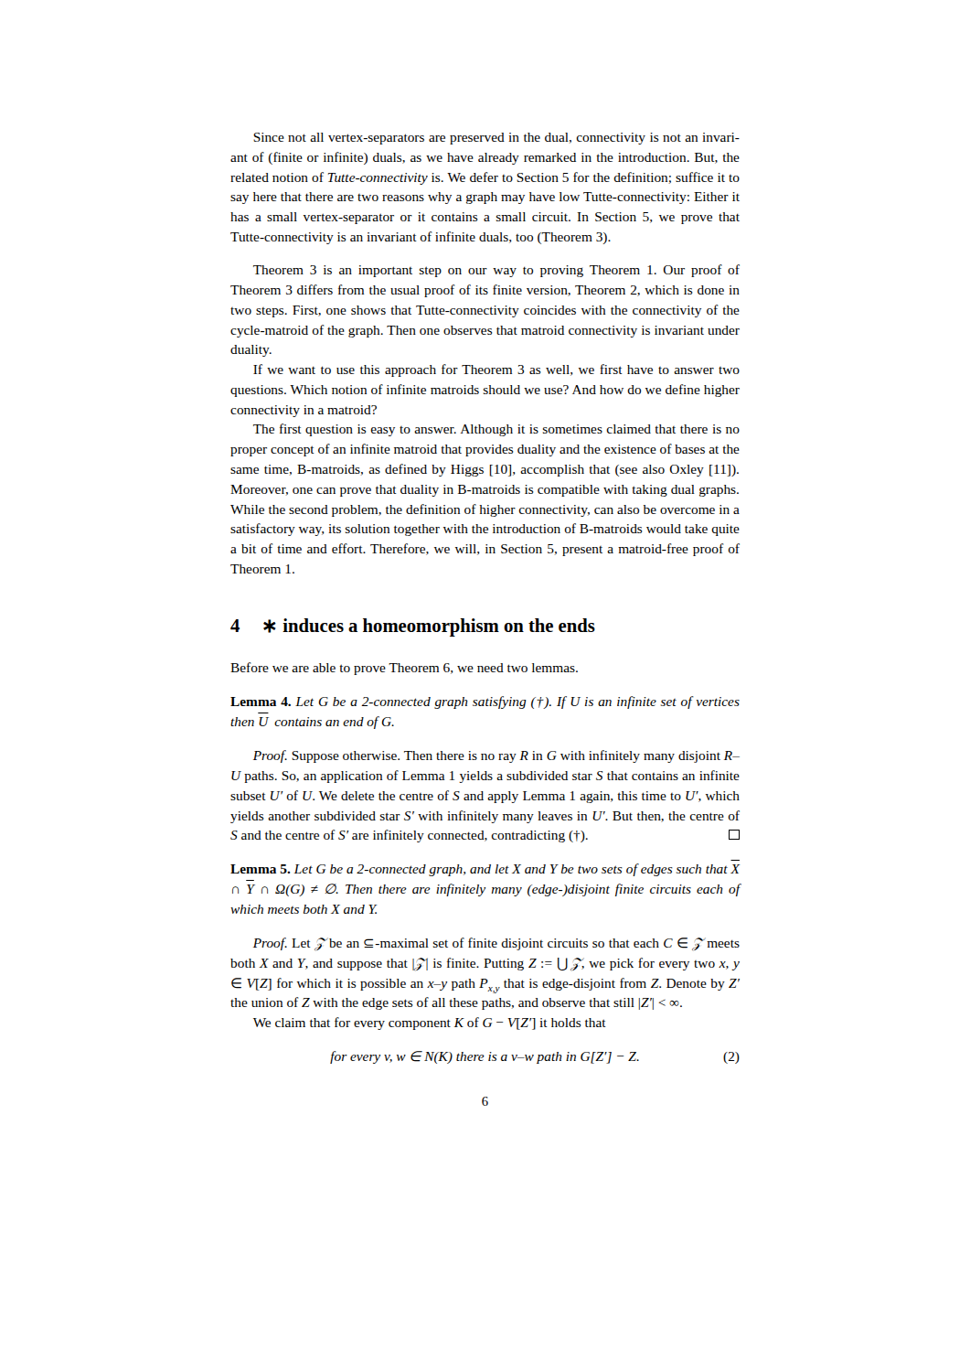Since not all vertex-separators are preserved in the dual, connectivity is not an invariant of (finite or infinite) duals, as we have already remarked in the introduction. But, the related notion of Tutte-connectivity is. We defer to Section 5 for the definition; suffice it to say here that there are two reasons why a graph may have low Tutte-connectivity: Either it has a small vertex-separator or it contains a small circuit. In Section 5, we prove that Tutte-connectivity is an invariant of infinite duals, too (Theorem 3).
Theorem 3 is an important step on our way to proving Theorem 1. Our proof of Theorem 3 differs from the usual proof of its finite version, Theorem 2, which is done in two steps. First, one shows that Tutte-connectivity coincides with the connectivity of the cycle-matroid of the graph. Then one observes that matroid connectivity is invariant under duality.
If we want to use this approach for Theorem 3 as well, we first have to answer two questions. Which notion of infinite matroids should we use? And how do we define higher connectivity in a matroid?
The first question is easy to answer. Although it is sometimes claimed that there is no proper concept of an infinite matroid that provides duality and the existence of bases at the same time, B-matroids, as defined by Higgs [10], accomplish that (see also Oxley [11]). Moreover, one can prove that duality in B-matroids is compatible with taking dual graphs. While the second problem, the definition of higher connectivity, can also be overcome in a satisfactory way, its solution together with the introduction of B-matroids would take quite a bit of time and effort. Therefore, we will, in Section 5, present a matroid-free proof of Theorem 1.
4 ∗ induces a homeomorphism on the ends
Before we are able to prove Theorem 6, we need two lemmas.
Lemma 4. Let G be a 2-connected graph satisfying (†). If U is an infinite set of vertices then U  contains an end of G.
Proof. Suppose otherwise. Then there is no ray R in G with infinitely many disjoint R–U paths. So, an application of Lemma 1 yields a subdivided star S that contains an infinite subset U′ of U. We delete the centre of S and apply Lemma 1 again, this time to U′, which yields another subdivided star S′ with infinitely many leaves in U′. But then, the centre of S and the centre of S′ are infinitely connected, contradicting (†).
Lemma 5. Let G be a 2-connected graph, and let X and Y be two sets of edges such that X ∩ Y ∩ Ω(G) ≠ ∅. Then there are infinitely many (edge-)disjoint finite circuits each of which meets both X and Y.
Proof. Let 𝒵 be an ⊆-maximal set of finite disjoint circuits so that each C ∈ 𝒵 meets both X and Y, and suppose that |𝒵| is finite. Putting Z := ⋃ 𝒵, we pick for every two x, y ∈ V[Z] for which it is possible an x–y path Px,y that is edge-disjoint from Z. Denote by Z′ the union of Z with the edge sets of all these paths, and observe that still |Z′| < ∞.
We claim that for every component K of G − V[Z′] it holds that
for every v, w ∈ N(K) there is a v–w path in G[Z′] − Z. (2)
6